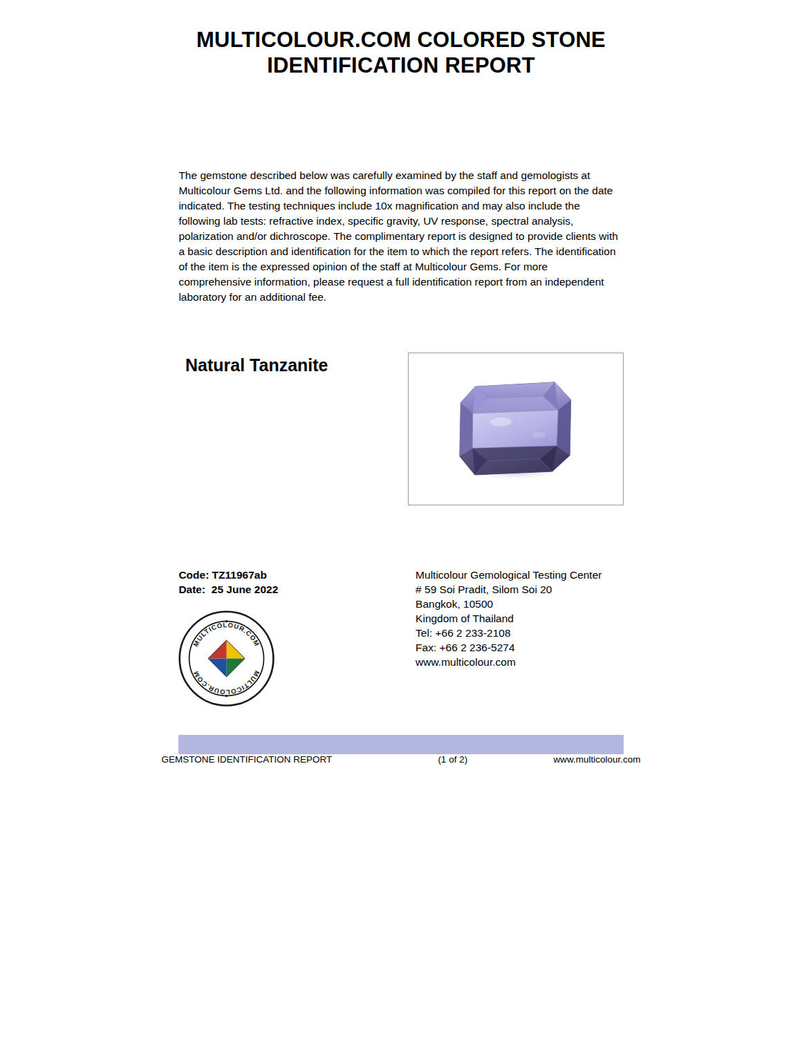MULTICOLOUR.COM COLORED STONE
IDENTIFICATION REPORT
The gemstone described below was carefully examined by the staff and gemologists at Multicolour Gems Ltd. and the following information was compiled for this report on the date indicated. The testing techniques include 10x magnification and may also include the following lab tests: refractive index, specific gravity, UV response, spectral analysis, polarization and/or dichroscope. The complimentary report is designed to provide clients with a basic description and identification for the item to which the report refers. The identification of the item is the expressed opinion of the staff at Multicolour Gems. For more comprehensive information, please request a full identification report from an independent laboratory for an additional fee.
Natural Tanzanite
Code: TZ11967ab
Date: 25 June 2022
MULTICOLOUR.COM MULTICOLOUR.COM
Multicolour Gemological Testing Center
# 59 Soi Pradit, Silom Soi 20
Bangkok, 10500
Kingdom of Thailand
Tel: +66 2 233-2108
Fax: +66 2 236-5274
www.multicolour.com
GEMSTONE IDENTIFICATION REPORT
(1 of 2)
www.multicolour.com